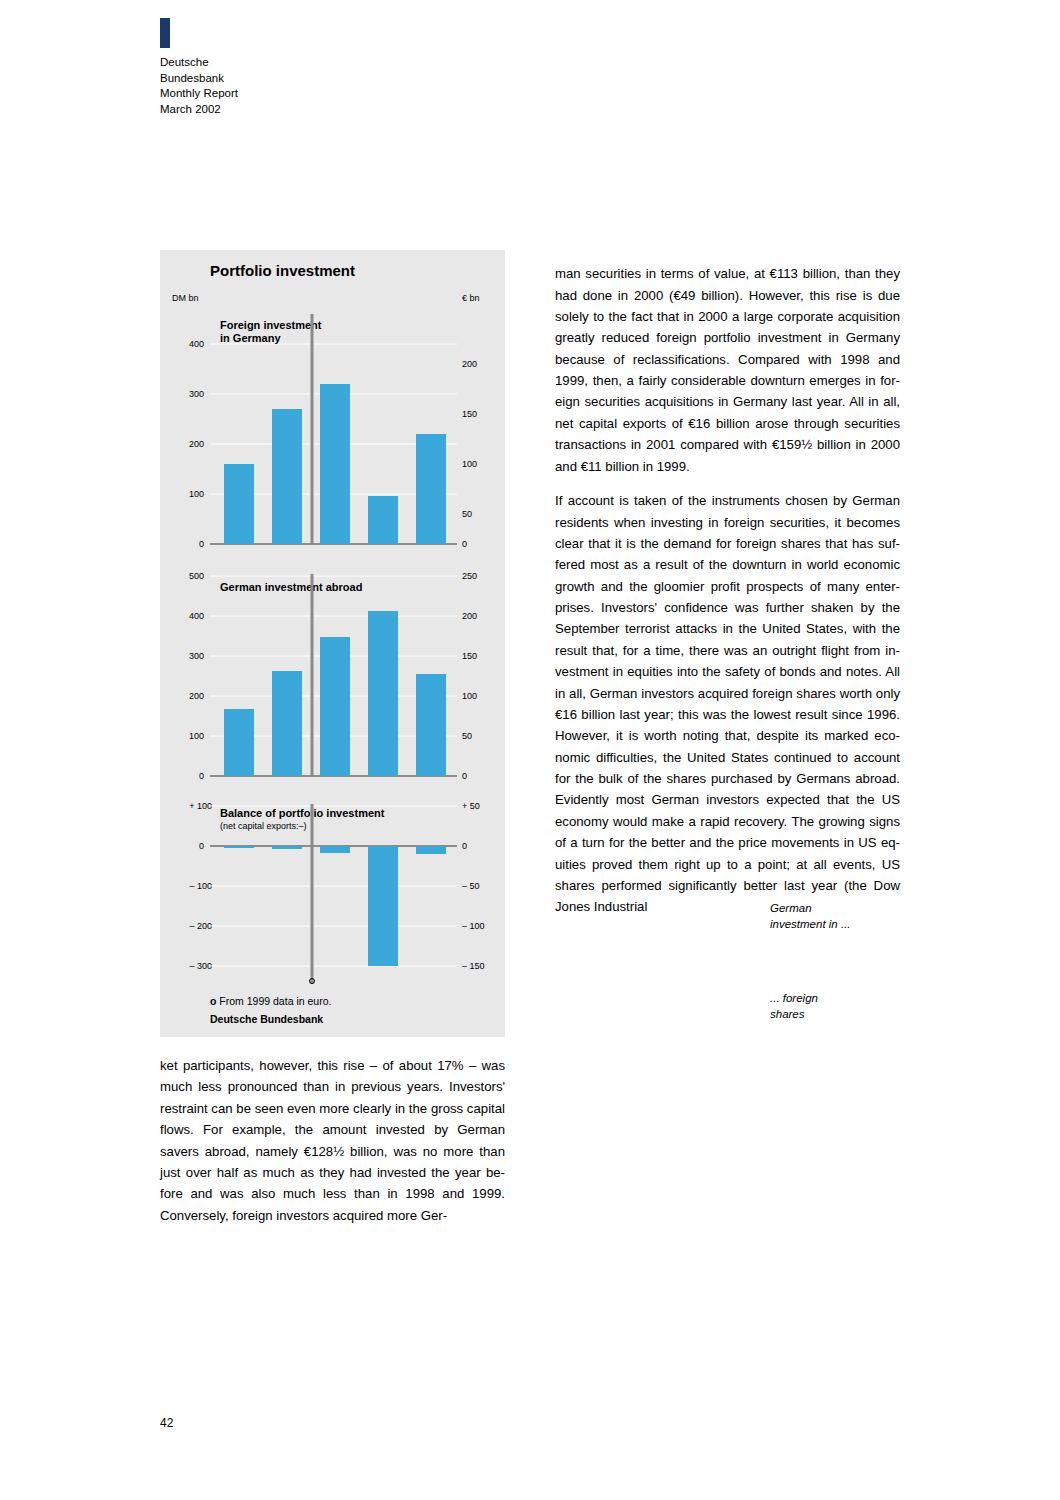Deutsche
Bundesbank
Monthly Report
March 2002
Portfolio investment
DM bn € bn 400 300 200 100 0 200 150 100 50 0 Foreign investment in Germany 500 400 300 200 100 0 250 200 150 100 50 0 German investment abroad + 100 0 – 100 – 200 – 300 + 50 0 – 50 – 100 – 150 Balance of portfolio investment (net capital exports:–) 1997 1998 1999 2000 2001
o From 1999 data in euro.
Deutsche Bundesbank
ket participants, however, this rise – of about 17% – was much less pronounced than in previous years. Investors' restraint can be seen even more clearly in the gross capital flows. For example, the amount invested by German savers abroad, namely €128½ billion, was no more than just over half as much as they had invested the year before and was also much less than in 1998 and 1999. Conversely, foreign investors acquired more Ger-
man securities in terms of value, at €113 billion, than they had done in 2000 (€49 billion). However, this rise is due solely to the fact that in 2000 a large corporate acquisition greatly reduced foreign portfolio investment in Germany because of reclassifications. Compared with 1998 and 1999, then, a fairly considerable downturn emerges in foreign securities acquisitions in Germany last year. All in all, net capital exports of €16 billion arose through securities transactions in 2001 compared with €159½ billion in 2000 and €11 billion in 1999.
If account is taken of the instruments chosen by German residents when investing in foreign securities, it becomes clear that it is the demand for foreign shares that has suffered most as a result of the downturn in world economic growth and the gloomier profit prospects of many enterprises. Investors' confidence was further shaken by the September terrorist attacks in the United States, with the result that, for a time, there was an outright flight from investment in equities into the safety of bonds and notes. All in all, German investors acquired foreign shares worth only €16 billion last year; this was the lowest result since 1996. However, it is worth noting that, despite its marked economic difficulties, the United States continued to account for the bulk of the shares purchased by Germans abroad. Evidently most German investors expected that the US economy would make a rapid recovery. The growing signs of a turn for the better and the price movements in US equities proved them right up to a point; at all events, US shares performed significantly better last year (the Dow Jones Industrial
German
investment in ...
... foreign
shares
42